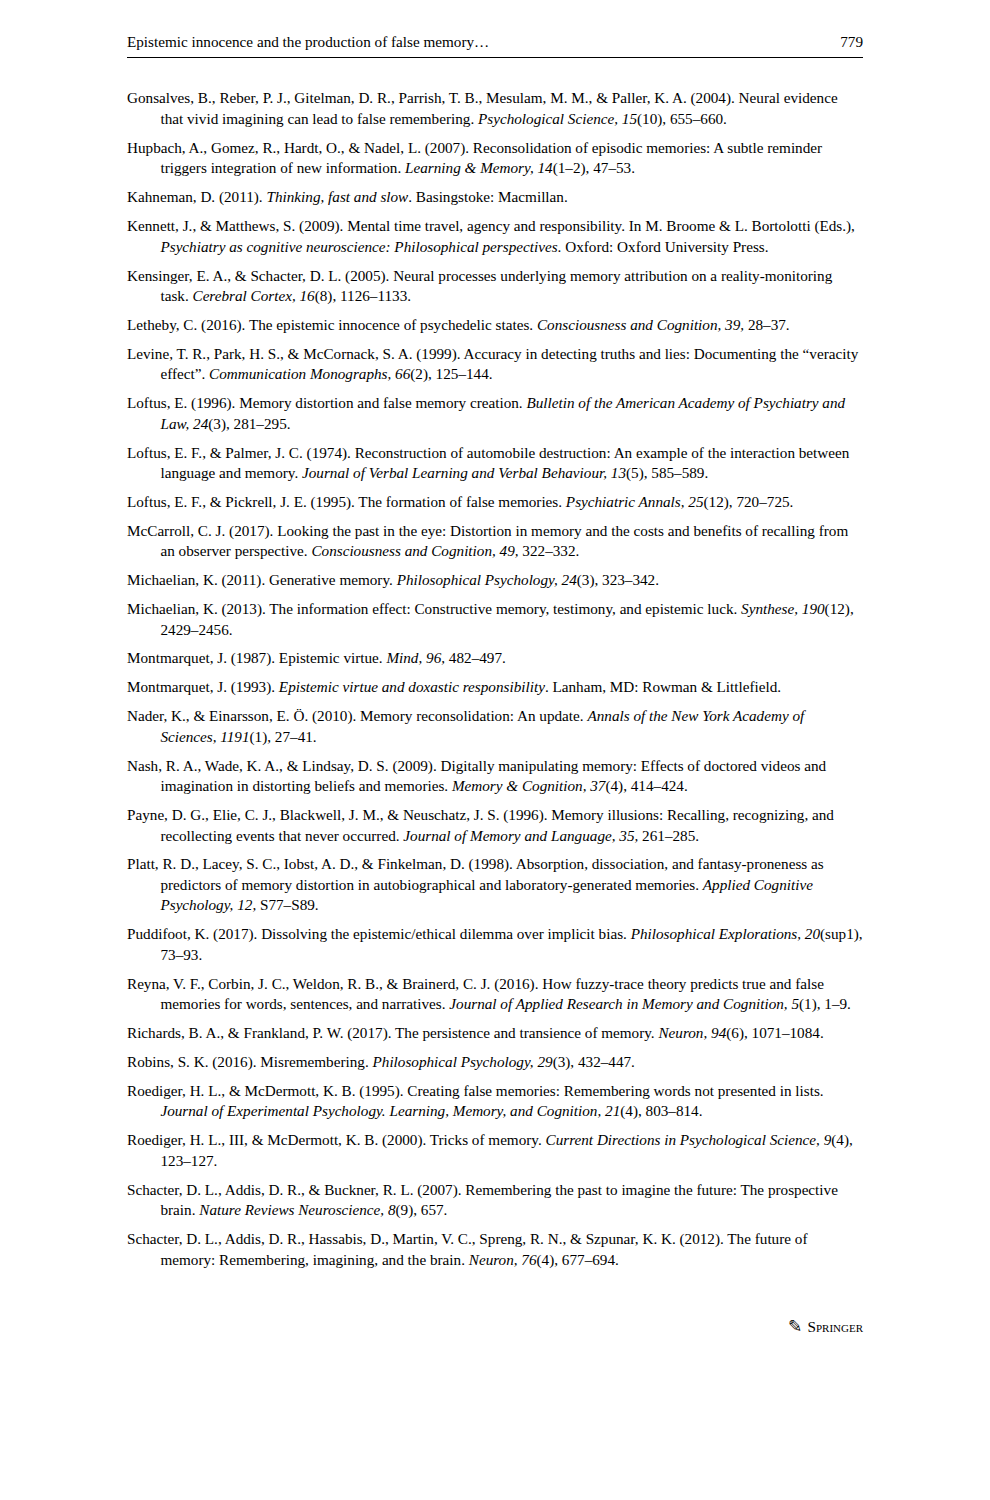Epistemic innocence and the production of false memory… 779
Gonsalves, B., Reber, P. J., Gitelman, D. R., Parrish, T. B., Mesulam, M. M., & Paller, K. A. (2004). Neural evidence that vivid imagining can lead to false remembering. Psychological Science, 15(10), 655–660.
Hupbach, A., Gomez, R., Hardt, O., & Nadel, L. (2007). Reconsolidation of episodic memories: A subtle reminder triggers integration of new information. Learning & Memory, 14(1–2), 47–53.
Kahneman, D. (2011). Thinking, fast and slow. Basingstoke: Macmillan.
Kennett, J., & Matthews, S. (2009). Mental time travel, agency and responsibility. In M. Broome & L. Bortolotti (Eds.), Psychiatry as cognitive neuroscience: Philosophical perspectives. Oxford: Oxford University Press.
Kensinger, E. A., & Schacter, D. L. (2005). Neural processes underlying memory attribution on a reality-monitoring task. Cerebral Cortex, 16(8), 1126–1133.
Letheby, C. (2016). The epistemic innocence of psychedelic states. Consciousness and Cognition, 39, 28–37.
Levine, T. R., Park, H. S., & McCornack, S. A. (1999). Accuracy in detecting truths and lies: Documenting the “veracity effect”. Communication Monographs, 66(2), 125–144.
Loftus, E. (1996). Memory distortion and false memory creation. Bulletin of the American Academy of Psychiatry and Law, 24(3), 281–295.
Loftus, E. F., & Palmer, J. C. (1974). Reconstruction of automobile destruction: An example of the interaction between language and memory. Journal of Verbal Learning and Verbal Behaviour, 13(5), 585–589.
Loftus, E. F., & Pickrell, J. E. (1995). The formation of false memories. Psychiatric Annals, 25(12), 720–725.
McCarroll, C. J. (2017). Looking the past in the eye: Distortion in memory and the costs and benefits of recalling from an observer perspective. Consciousness and Cognition, 49, 322–332.
Michaelian, K. (2011). Generative memory. Philosophical Psychology, 24(3), 323–342.
Michaelian, K. (2013). The information effect: Constructive memory, testimony, and epistemic luck. Synthese, 190(12), 2429–2456.
Montmarquet, J. (1987). Epistemic virtue. Mind, 96, 482–497.
Montmarquet, J. (1993). Epistemic virtue and doxastic responsibility. Lanham, MD: Rowman & Littlefield.
Nader, K., & Einarsson, E. Ö. (2010). Memory reconsolidation: An update. Annals of the New York Academy of Sciences, 1191(1), 27–41.
Nash, R. A., Wade, K. A., & Lindsay, D. S. (2009). Digitally manipulating memory: Effects of doctored videos and imagination in distorting beliefs and memories. Memory & Cognition, 37(4), 414–424.
Payne, D. G., Elie, C. J., Blackwell, J. M., & Neuschatz, J. S. (1996). Memory illusions: Recalling, recognizing, and recollecting events that never occurred. Journal of Memory and Language, 35, 261–285.
Platt, R. D., Lacey, S. C., Iobst, A. D., & Finkelman, D. (1998). Absorption, dissociation, and fantasy-proneness as predictors of memory distortion in autobiographical and laboratory-generated memories. Applied Cognitive Psychology, 12, S77–S89.
Puddifoot, K. (2017). Dissolving the epistemic/ethical dilemma over implicit bias. Philosophical Explorations, 20(sup1), 73–93.
Reyna, V. F., Corbin, J. C., Weldon, R. B., & Brainerd, C. J. (2016). How fuzzy-trace theory predicts true and false memories for words, sentences, and narratives. Journal of Applied Research in Memory and Cognition, 5(1), 1–9.
Richards, B. A., & Frankland, P. W. (2017). The persistence and transience of memory. Neuron, 94(6), 1071–1084.
Robins, S. K. (2016). Misremembering. Philosophical Psychology, 29(3), 432–447.
Roediger, H. L., & McDermott, K. B. (1995). Creating false memories: Remembering words not presented in lists. Journal of Experimental Psychology. Learning, Memory, and Cognition, 21(4), 803–814.
Roediger, H. L., III, & McDermott, K. B. (2000). Tricks of memory. Current Directions in Psychological Science, 9(4), 123–127.
Schacter, D. L., Addis, D. R., & Buckner, R. L. (2007). Remembering the past to imagine the future: The prospective brain. Nature Reviews Neuroscience, 8(9), 657.
Schacter, D. L., Addis, D. R., Hassabis, D., Martin, V. C., Spreng, R. N., & Szpunar, K. K. (2012). The future of memory: Remembering, imagining, and the brain. Neuron, 76(4), 677–694.
✎Springer